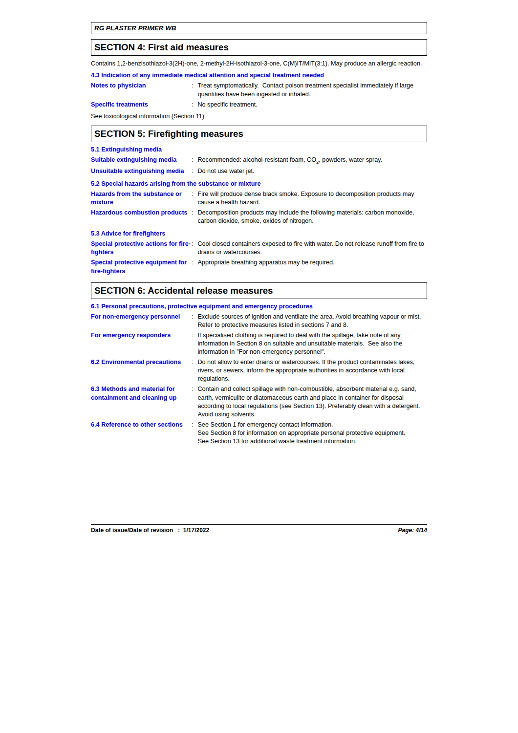RG PLASTER PRIMER WB
SECTION 4: First aid measures
Contains 1,2-benzisothiazol-3(2H)-one, 2-methyl-2H-isothiazol-3-one, C(M)IT/MIT(3:1). May produce an allergic reaction.
4.3 Indication of any immediate medical attention and special treatment needed
| Notes to physician | : | Treat symptomatically. Contact poison treatment specialist immediately if large quantities have been ingested or inhaled. |
| Specific treatments | : | No specific treatment. |
See toxicological information (Section 11)
SECTION 5: Firefighting measures
5.1 Extinguishing media
| Suitable extinguishing media | : | Recommended: alcohol-resistant foam, CO 2 , powders, water spray. |
| Unsuitable extinguishing media | : | Do not use water jet. |
5.2 Special hazards arising from the substance or mixture
| Hazards from the substance or mixture | : | Fire will produce dense black smoke. Exposure to decomposition products may cause a health hazard. |
| Hazardous combustion products | : | Decomposition products may include the following materials: carbon monoxide, carbon dioxide, smoke, oxides of nitrogen. |
5.3 Advice for firefighters
| Special protective actions for fire-fighters | : | Cool closed containers exposed to fire with water. Do not release runoff from fire to drains or watercourses. |
| Special protective equipment for fire-fighters | : | Appropriate breathing apparatus may be required. |
SECTION 6: Accidental release measures
6.1 Personal precautions, protective equipment and emergency procedures
| For non-emergency personnel | : | Exclude sources of ignition and ventilate the area. Avoid breathing vapour or mist. Refer to protective measures listed in sections 7 and 8. |
| For emergency responders | : | If specialised clothing is required to deal with the spillage, take note of any information in Section 8 on suitable and unsuitable materials. See also the information in "For non-emergency personnel". |
| 6.2 Environmental precautions | : | Do not allow to enter drains or watercourses. If the product contaminates lakes, rivers, or sewers, inform the appropriate authorities in accordance with local regulations. |
| 6.3 Methods and material for containment and cleaning up | : | Contain and collect spillage with non-combustible, absorbent material e.g. sand, earth, vermiculite or diatomaceous earth and place in container for disposal according to local regulations (see Section 13). Preferably clean with a detergent. Avoid using solvents. |
| 6.4 Reference to other sections | : | See Section 1 for emergency contact information. See Section 8 for information on appropriate personal protective equipment. See Section 13 for additional waste treatment information. |
Date of issue/Date of revision : 1/17/2022 Page: 4/14